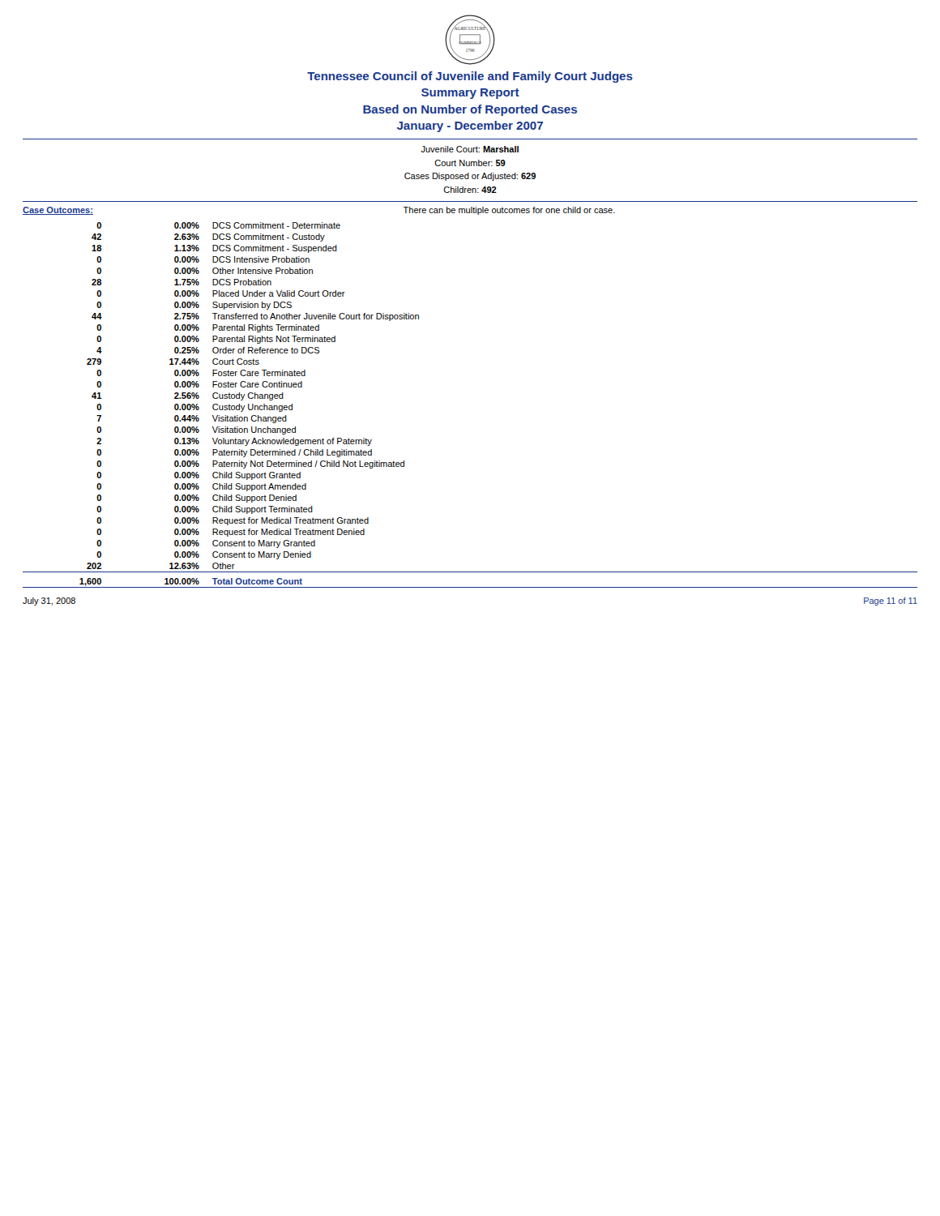Tennessee Council of Juvenile and Family Court Judges
Summary Report
Based on Number of Reported Cases
January - December 2007
Juvenile Court: Marshall
Court Number: 59
Cases Disposed or Adjusted: 629
Children: 492
Case Outcomes:
There can be multiple outcomes for one child or case.
| 0 | 0.00% | DCS Commitment - Determinate |
| 42 | 2.63% | DCS Commitment - Custody |
| 18 | 1.13% | DCS Commitment - Suspended |
| 0 | 0.00% | DCS Intensive Probation |
| 0 | 0.00% | Other Intensive Probation |
| 28 | 1.75% | DCS Probation |
| 0 | 0.00% | Placed Under a Valid Court Order |
| 0 | 0.00% | Supervision by DCS |
| 44 | 2.75% | Transferred to Another Juvenile Court for Disposition |
| 0 | 0.00% | Parental Rights Terminated |
| 0 | 0.00% | Parental Rights Not Terminated |
| 4 | 0.25% | Order of Reference to DCS |
| 279 | 17.44% | Court Costs |
| 0 | 0.00% | Foster Care Terminated |
| 0 | 0.00% | Foster Care Continued |
| 41 | 2.56% | Custody Changed |
| 0 | 0.00% | Custody Unchanged |
| 7 | 0.44% | Visitation Changed |
| 0 | 0.00% | Visitation Unchanged |
| 2 | 0.13% | Voluntary Acknowledgement of Paternity |
| 0 | 0.00% | Paternity Determined / Child Legitimated |
| 0 | 0.00% | Paternity Not Determined / Child Not Legitimated |
| 0 | 0.00% | Child Support Granted |
| 0 | 0.00% | Child Support Amended |
| 0 | 0.00% | Child Support Denied |
| 0 | 0.00% | Child Support Terminated |
| 0 | 0.00% | Request for Medical Treatment Granted |
| 0 | 0.00% | Request for Medical Treatment Denied |
| 0 | 0.00% | Consent to Marry Granted |
| 0 | 0.00% | Consent to Marry Denied |
| 202 | 12.63% | Other |
| 1,600 | 100.00% | Total Outcome Count |
July 31, 2008
Page 11 of 11